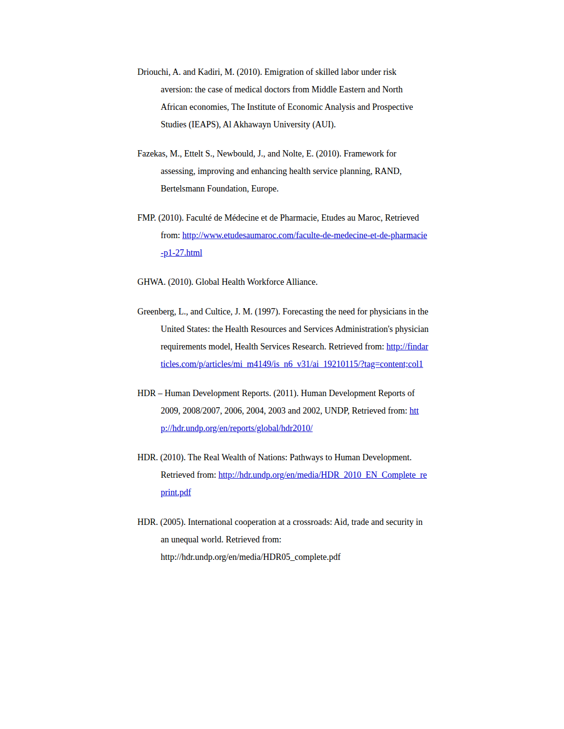Driouchi, A. and Kadiri, M. (2010). Emigration of skilled labor under risk aversion: the case of medical doctors from Middle Eastern and North African economies, The Institute of Economic Analysis and Prospective Studies (IEAPS), Al Akhawayn University (AUI).
Fazekas, M., Ettelt S., Newbould, J., and Nolte, E. (2010). Framework for assessing, improving and enhancing health service planning, RAND, Bertelsmann Foundation, Europe.
FMP. (2010). Faculté de Médecine et de Pharmacie, Etudes au Maroc, Retrieved from: http://www.etudesaumaroc.com/faculte-de-medecine-et-de-pharmacie-p1-27.html
GHWA. (2010). Global Health Workforce Alliance.
Greenberg, L., and Cultice, J. M. (1997). Forecasting the need for physicians in the United States: the Health Resources and Services Administration's physician requirements model, Health Services Research. Retrieved from: http://findarticles.com/p/articles/mi_m4149/is_n6_v31/ai_19210115/?tag=content;col1
HDR – Human Development Reports. (2011). Human Development Reports of 2009, 2008/2007, 2006, 2004, 2003 and 2002, UNDP, Retrieved from: http://hdr.undp.org/en/reports/global/hdr2010/
HDR. (2010). The Real Wealth of Nations: Pathways to Human Development. Retrieved from: http://hdr.undp.org/en/media/HDR_2010_EN_Complete_reprint.pdf
HDR. (2005). International cooperation at a crossroads: Aid, trade and security in an unequal world. Retrieved from: http://hdr.undp.org/en/media/HDR05_complete.pdf